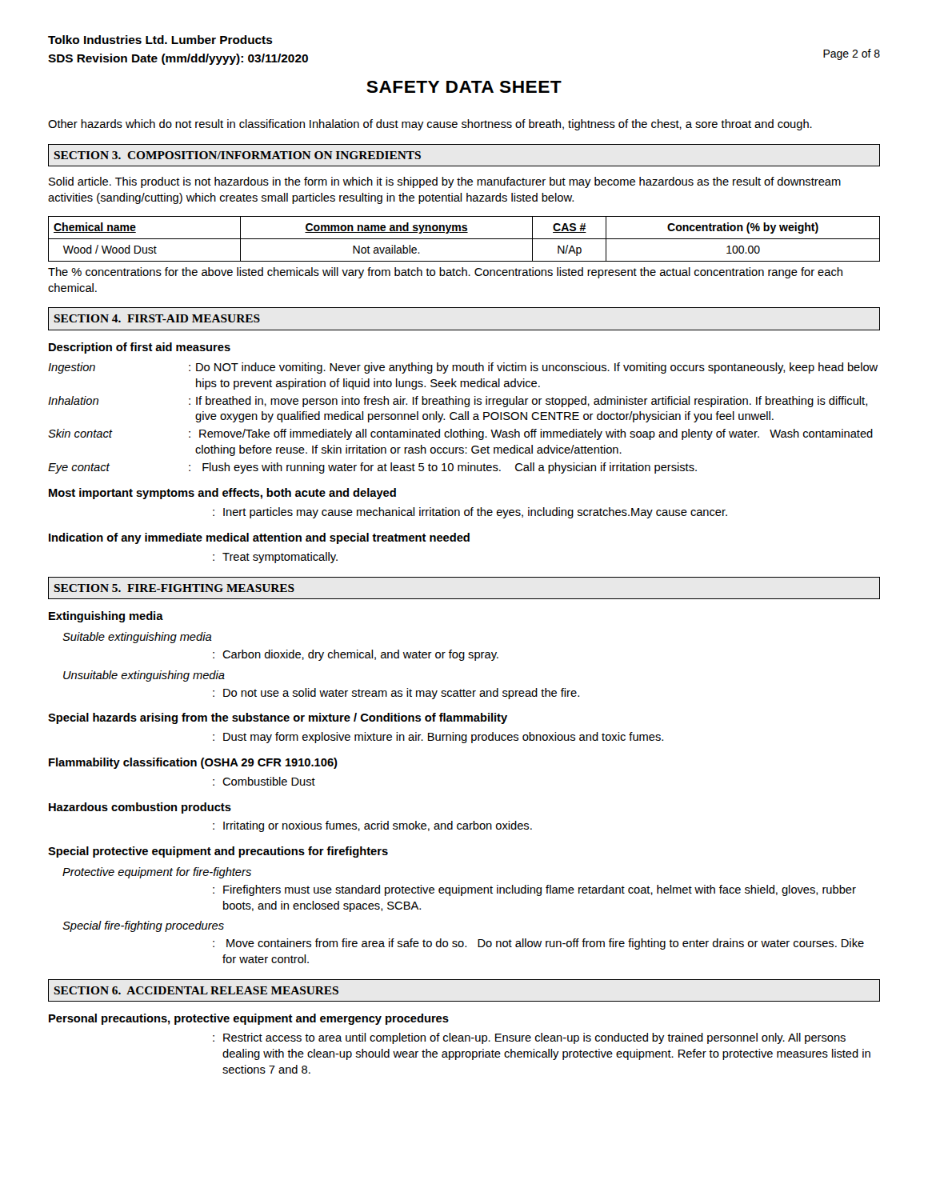Tolko Industries Ltd. Lumber Products
SDS Revision Date (mm/dd/yyyy): 03/11/2020
Page 2 of 8
SAFETY DATA SHEET
Other hazards which do not result in classification Inhalation of dust may cause shortness of breath, tightness of the chest, a sore throat and cough.
SECTION 3. COMPOSITION/INFORMATION ON INGREDIENTS
Solid article. This product is not hazardous in the form in which it is shipped by the manufacturer but may become hazardous as the result of downstream activities (sanding/cutting) which creates small particles resulting in the potential hazards listed below.
| Chemical name | Common name and synonyms | CAS # | Concentration (% by weight) |
| --- | --- | --- | --- |
| Wood / Wood Dust | Not available. | N/Ap | 100.00 |
The % concentrations for the above listed chemicals will vary from batch to batch. Concentrations listed represent the actual concentration range for each chemical.
SECTION 4. FIRST-AID MEASURES
Description of first aid measures
| Ingestion | : | Do NOT induce vomiting. Never give anything by mouth if victim is unconscious. If vomiting occurs spontaneously, keep head below hips to prevent aspiration of liquid into lungs. Seek medical advice. |
| Inhalation | : | If breathed in, move person into fresh air. If breathing is irregular or stopped, administer artificial respiration. If breathing is difficult, give oxygen by qualified medical personnel only. Call a POISON CENTRE or doctor/physician if you feel unwell. |
| Skin contact | : | Remove/Take off immediately all contaminated clothing. Wash off immediately with soap and plenty of water. Wash contaminated clothing before reuse. If skin irritation or rash occurs: Get medical advice/attention. |
| Eye contact | : | Flush eyes with running water for at least 5 to 10 minutes. Call a physician if irritation persists. |
Most important symptoms and effects, both acute and delayed
:
Inert particles may cause mechanical irritation of the eyes, including scratches.May cause cancer.
Indication of any immediate medical attention and special treatment needed
:
Treat symptomatically.
SECTION 5. FIRE-FIGHTING MEASURES
Extinguishing media
Suitable extinguishing media
:
Carbon dioxide, dry chemical, and water or fog spray.
Unsuitable extinguishing media
:
Do not use a solid water stream as it may scatter and spread the fire.
Special hazards arising from the substance or mixture / Conditions of flammability
:
Dust may form explosive mixture in air. Burning produces obnoxious and toxic fumes.
Flammability classification (OSHA 29 CFR 1910.106)
:
Combustible Dust
Hazardous combustion products
:
Irritating or noxious fumes, acrid smoke, and carbon oxides.
Special protective equipment and precautions for firefighters
Protective equipment for fire-fighters
:
Firefighters must use standard protective equipment including flame retardant coat, helmet with face shield, gloves, rubber boots, and in enclosed spaces, SCBA.
Special fire-fighting procedures
:
Move containers from fire area if safe to do so. Do not allow run-off from fire fighting to enter drains or water courses. Dike for water control.
SECTION 6. ACCIDENTAL RELEASE MEASURES
Personal precautions, protective equipment and emergency procedures
:
Restrict access to area until completion of clean-up. Ensure clean-up is conducted by trained personnel only. All persons dealing with the clean-up should wear the appropriate chemically protective equipment. Refer to protective measures listed in sections 7 and 8.